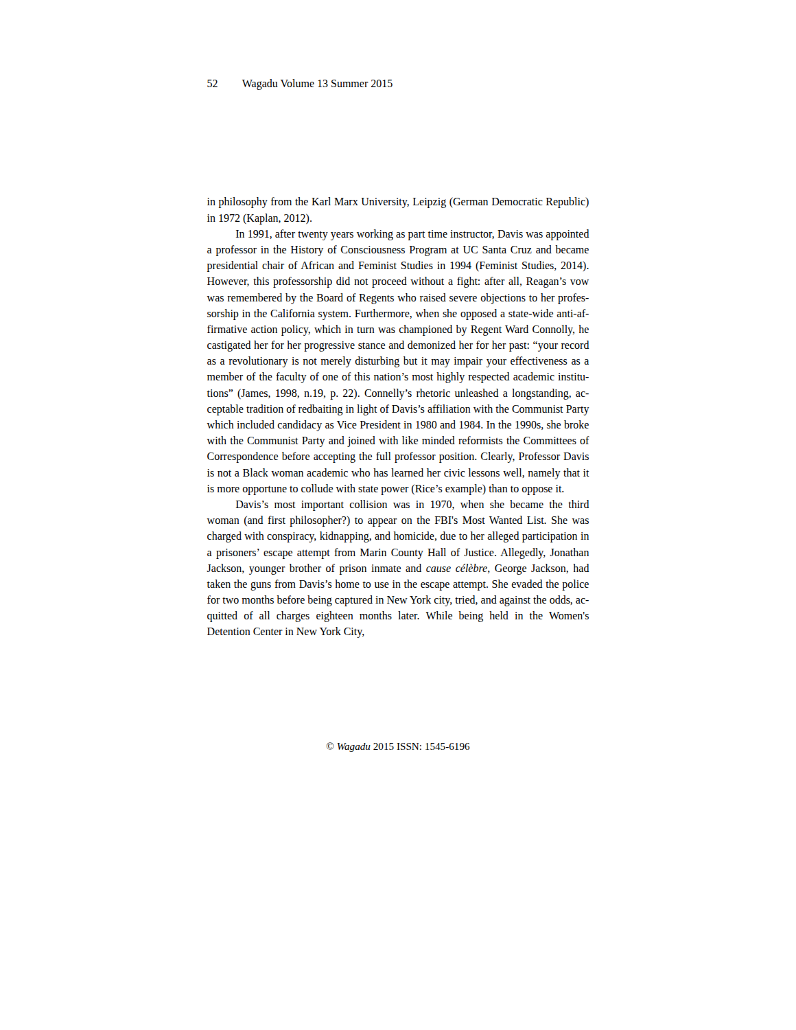52 Wagadu Volume 13 Summer 2015
in philosophy from the Karl Marx University, Leipzig (German Democratic Republic) in 1972 (Kaplan, 2012).
In 1991, after twenty years working as part time instructor, Davis was appointed a professor in the History of Consciousness Program at UC Santa Cruz and became presidential chair of African and Feminist Studies in 1994 (Feminist Studies, 2014). However, this professorship did not proceed without a fight: after all, Reagan’s vow was remembered by the Board of Regents who raised severe objections to her professorship in the California system. Furthermore, when she opposed a state-wide anti-affirmative action policy, which in turn was championed by Regent Ward Connolly, he castigated her for her progressive stance and demonized her for her past: “your record as a revolutionary is not merely disturbing but it may impair your effectiveness as a member of the faculty of one of this nation’s most highly respected academic institutions” (James, 1998, n.19, p. 22). Connelly’s rhetoric unleashed a longstanding, acceptable tradition of redbaiting in light of Davis’s affiliation with the Communist Party which included candidacy as Vice President in 1980 and 1984. In the 1990s, she broke with the Communist Party and joined with like minded reformists the Committees of Correspondence before accepting the full professor position. Clearly, Professor Davis is not a Black woman academic who has learned her civic lessons well, namely that it is more opportune to collude with state power (Rice’s example) than to oppose it.
Davis’s most important collision was in 1970, when she became the third woman (and first philosopher?) to appear on the FBI's Most Wanted List. She was charged with conspiracy, kidnapping, and homicide, due to her alleged participation in a prisoners’ escape attempt from Marin County Hall of Justice. Allegedly, Jonathan Jackson, younger brother of prison inmate and cause célèbre, George Jackson, had taken the guns from Davis’s home to use in the escape attempt. She evaded the police for two months before being captured in New York city, tried, and against the odds, acquitted of all charges eighteen months later. While being held in the Women's Detention Center in New York City,
© Wagadu 2015 ISSN: 1545-6196